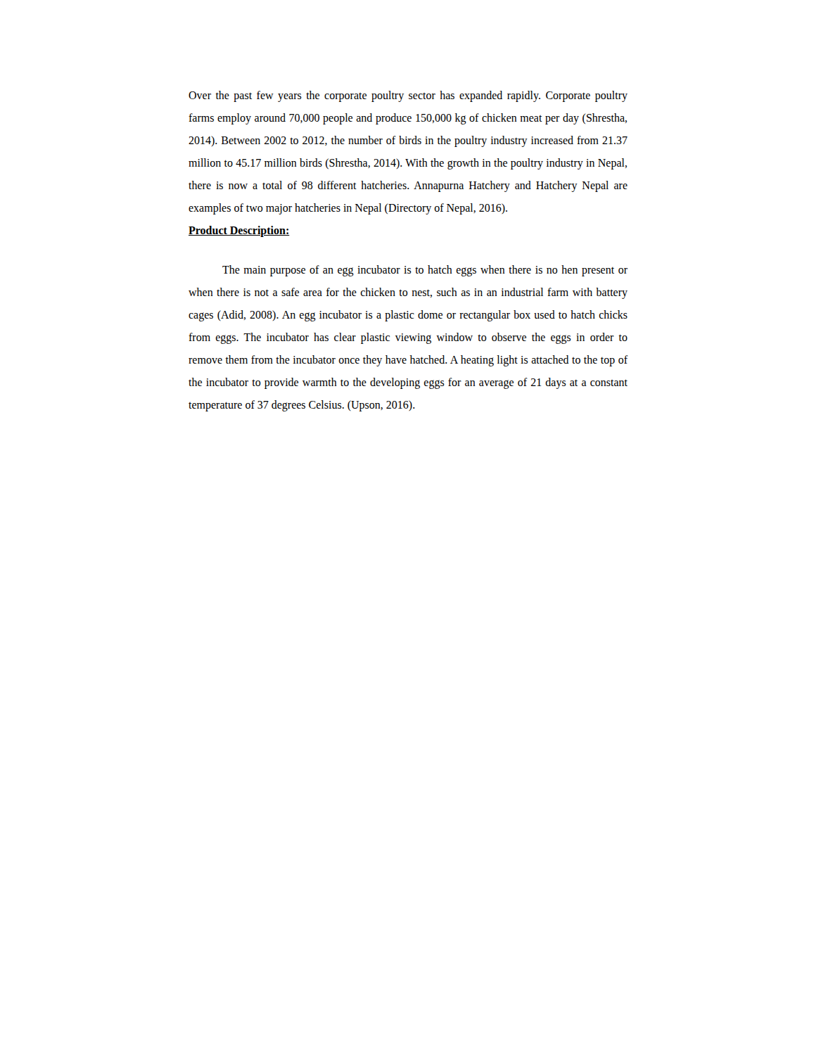Over the past few years the corporate poultry sector has expanded rapidly. Corporate poultry farms employ around 70,000 people and produce 150,000 kg of chicken meat per day (Shrestha, 2014). Between 2002 to 2012, the number of birds in the poultry industry increased from 21.37 million to 45.17 million birds (Shrestha, 2014). With the growth in the poultry industry in Nepal, there is now a total of 98 different hatcheries. Annapurna Hatchery and Hatchery Nepal are examples of two major hatcheries in Nepal (Directory of Nepal, 2016).
Product Description:
The main purpose of an egg incubator is to hatch eggs when there is no hen present or when there is not a safe area for the chicken to nest, such as in an industrial farm with battery cages (Adid, 2008). An egg incubator is a plastic dome or rectangular box used to hatch chicks from eggs. The incubator has clear plastic viewing window to observe the eggs in order to remove them from the incubator once they have hatched. A heating light is attached to the top of the incubator to provide warmth to the developing eggs for an average of 21 days at a constant temperature of 37 degrees Celsius. (Upson, 2016).